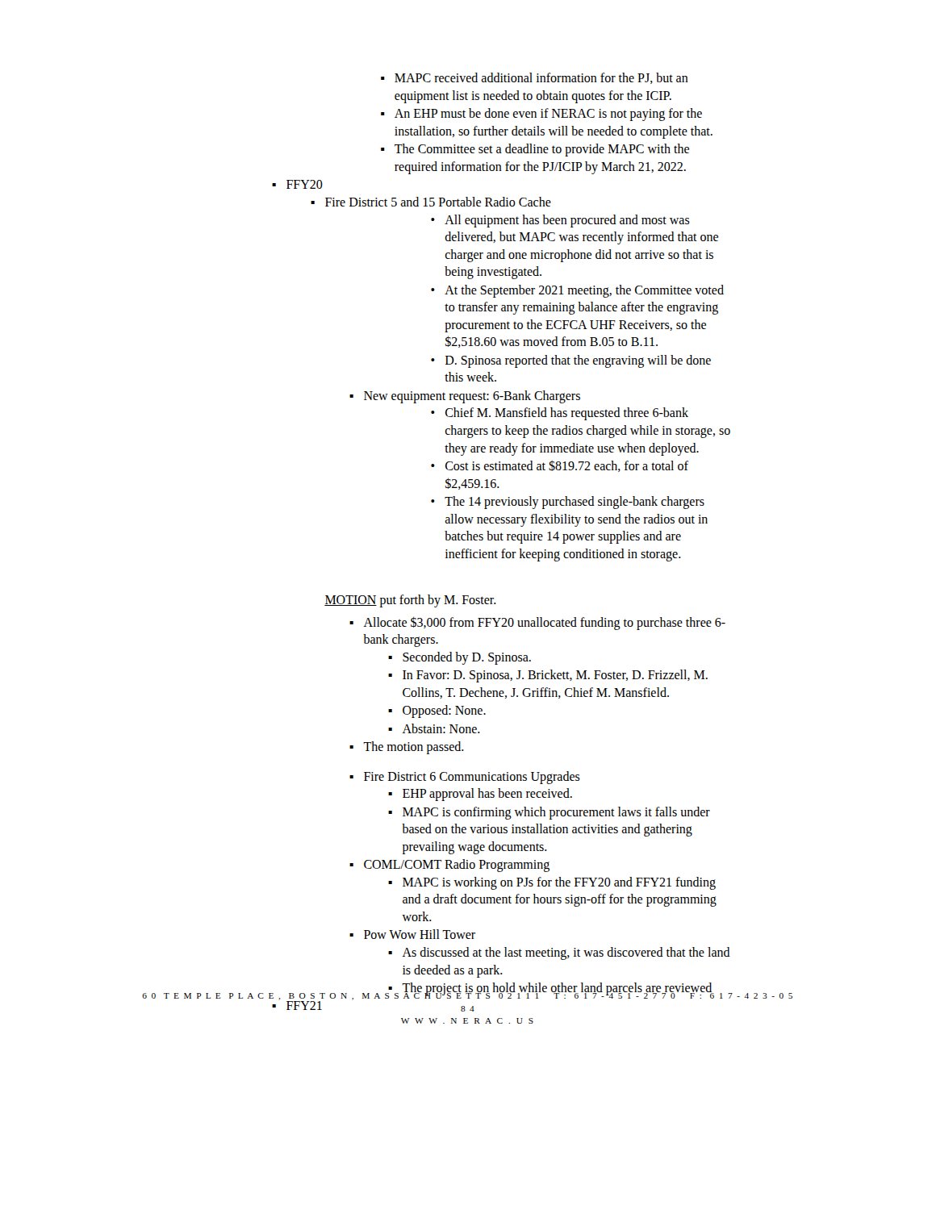MAPC received additional information for the PJ, but an equipment list is needed to obtain quotes for the ICIP.
An EHP must be done even if NERAC is not paying for the installation, so further details will be needed to complete that.
The Committee set a deadline to provide MAPC with the required information for the PJ/ICIP by March 21, 2022.
FFY20
Fire District 5 and 15 Portable Radio Cache
All equipment has been procured and most was delivered, but MAPC was recently informed that one charger and one microphone did not arrive so that is being investigated.
At the September 2021 meeting, the Committee voted to transfer any remaining balance after the engraving procurement to the ECFCA UHF Receivers, so the $2,518.60 was moved from B.05 to B.11.
D. Spinosa reported that the engraving will be done this week.
New equipment request: 6-Bank Chargers
Chief M. Mansfield has requested three 6-bank chargers to keep the radios charged while in storage, so they are ready for immediate use when deployed.
Cost is estimated at $819.72 each, for a total of $2,459.16.
The 14 previously purchased single-bank chargers allow necessary flexibility to send the radios out in batches but require 14 power supplies and are inefficient for keeping conditioned in storage.
MOTION put forth by M. Foster.
Allocate $3,000 from FFY20 unallocated funding to purchase three 6-bank chargers.
Seconded by D. Spinosa.
In Favor: D. Spinosa, J. Brickett, M. Foster, D. Frizzell, M. Collins, T. Dechene, J. Griffin, Chief M. Mansfield.
Opposed: None.
Abstain: None.
The motion passed.
Fire District 6 Communications Upgrades
EHP approval has been received.
MAPC is confirming which procurement laws it falls under based on the various installation activities and gathering prevailing wage documents.
COML/COMT Radio Programming
MAPC is working on PJs for the FFY20 and FFY21 funding and a draft document for hours sign-off for the programming work.
Pow Wow Hill Tower
As discussed at the last meeting, it was discovered that the land is deeded as a park.
The project is on hold while other land parcels are reviewed
FFY21
6 0 T E M P L E P L A C E , B O S T O N , M A S S A C H U S E T T S 0 2 1 1 1 T : 6 1 7 - 4 5 1 - 2 7 7 0 F : 6 1 7 - 4 2 3 - 0 5 8 4
W W W . N E R A C . U S